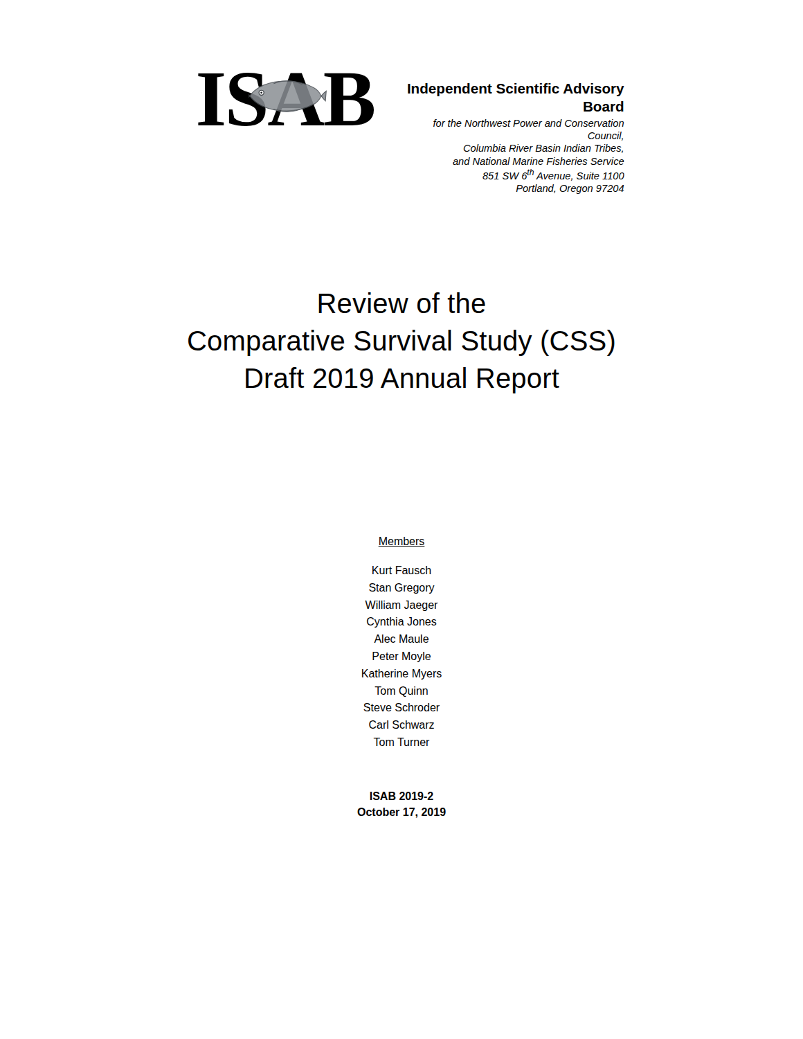IS AB
Independent Scientific Advisory Board
for the Northwest Power and Conservation Council,
Columbia River Basin Indian Tribes,
and National Marine Fisheries Service
851 SW 6th Avenue, Suite 1100
Portland, Oregon 97204
Review of the Comparative Survival Study (CSS) Draft 2019 Annual Report
Members
Kurt Fausch
Stan Gregory
William Jaeger
Cynthia Jones
Alec Maule
Peter Moyle
Katherine Myers
Tom Quinn
Steve Schroder
Carl Schwarz
Tom Turner
ISAB 2019-2
October 17, 2019